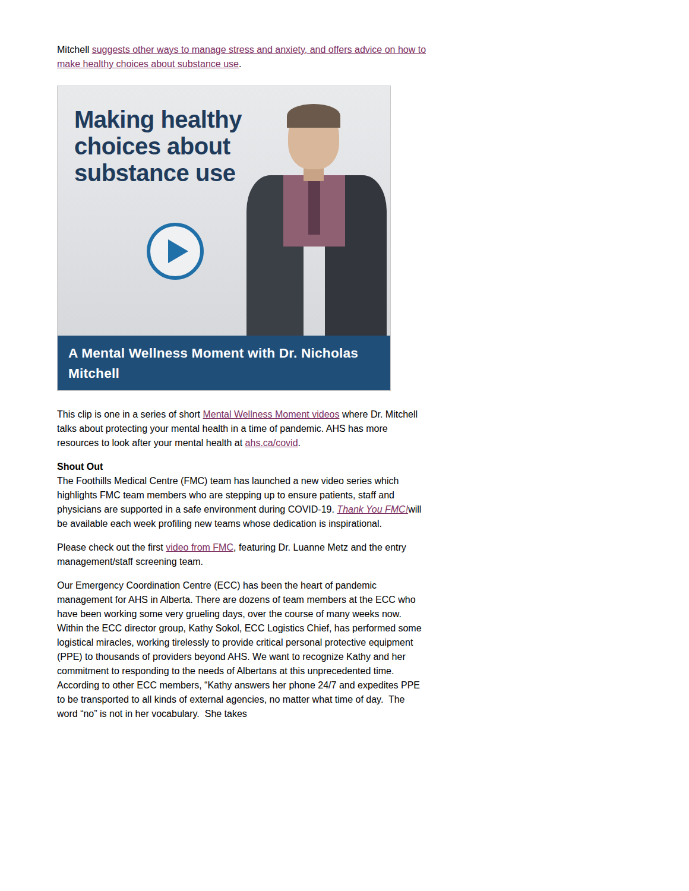Mitchell suggests other ways to manage stress and anxiety, and offers advice on how to make healthy choices about substance use.
Making healthy choices about substance use
A Mental Wellness Moment with Dr. Nicholas Mitchell
This clip is one in a series of short Mental Wellness Moment videos where Dr. Mitchell talks about protecting your mental health in a time of pandemic. AHS has more resources to look after your mental health at ahs.ca/covid.
Shout Out
The Foothills Medical Centre (FMC) team has launched a new video series which highlights FMC team members who are stepping up to ensure patients, staff and physicians are supported in a safe environment during COVID-19. Thank You FMC!will be available each week profiling new teams whose dedication is inspirational.
Please check out the first video from FMC, featuring Dr. Luanne Metz and the entry management/staff screening team.
Our Emergency Coordination Centre (ECC) has been the heart of pandemic management for AHS in Alberta. There are dozens of team members at the ECC who have been working some very grueling days, over the course of many weeks now. Within the ECC director group, Kathy Sokol, ECC Logistics Chief, has performed some logistical miracles, working tirelessly to provide critical personal protective equipment (PPE) to thousands of providers beyond AHS. We want to recognize Kathy and her commitment to responding to the needs of Albertans at this unprecedented time. According to other ECC members, “Kathy answers her phone 24/7 and expedites PPE to be transported to all kinds of external agencies, no matter what time of day. The word “no” is not in her vocabulary. She takes